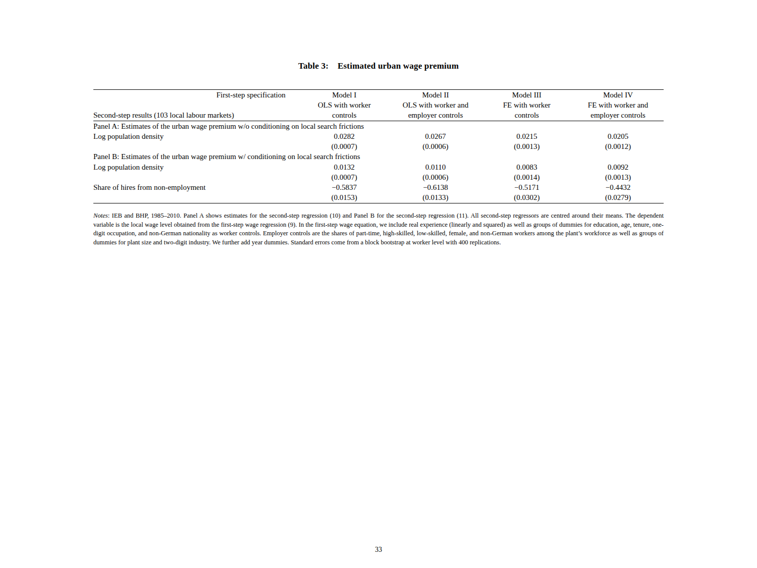Table 3: Estimated urban wage premium
| First-step specification | Model I | Model II | Model III | Model IV |
| | OLS with worker | OLS with worker and | FE with worker | FE with worker and |
| Second-step results (103 local labour markets) | controls | employer controls | controls | employer controls |
| Panel A: Estimates of the urban wage premium w/o conditioning on local search frictions |
| Log population density | 0.0282 | 0.0267 | 0.0215 | 0.0205 |
| | (0.0007) | (0.0006) | (0.0013) | (0.0012) |
| Panel B: Estimates of the urban wage premium w/ conditioning on local search frictions |
| Log population density | 0.0132 | 0.0110 | 0.0083 | 0.0092 |
| | (0.0007) | (0.0006) | (0.0014) | (0.0013) |
| Share of hires from non-employment | −0.5837 | −0.6138 | −0.5171 | −0.4432 |
| | (0.0153) | (0.0133) | (0.0302) | (0.0279) |
Notes: IEB and BHP, 1985–2010. Panel A shows estimates for the second-step regression (10) and Panel B for the second-step regression (11). All second-step regressors are centred around their means. The dependent variable is the local wage level obtained from the first-step wage regression (9). In the first-step wage equation, we include real experience (linearly and squared) as well as groups of dummies for education, age, tenure, one-digit occupation, and non-German nationality as worker controls. Employer controls are the shares of part-time, high-skilled, low-skilled, female, and non-German workers among the plant’s workforce as well as groups of dummies for plant size and two-digit industry. We further add year dummies. Standard errors come from a block bootstrap at worker level with 400 replications.
33